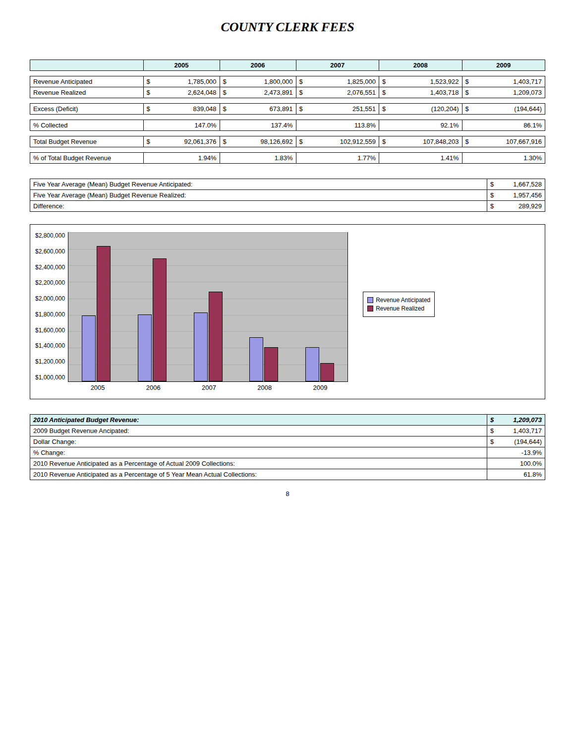COUNTY CLERK FEES
| | 2005 | 2006 | 2007 | 2008 | 2009 |
| --- | --- | --- | --- | --- | --- |
| Revenue Anticipated | $ | 1,785,000 | $ | 1,800,000 | $ | 1,825,000 | $ | 1,523,922 | $ | 1,403,717 |
| Revenue Realized | $ | 2,624,048 | $ | 2,473,891 | $ | 2,076,551 | $ | 1,403,718 | $ | 1,209,073 |
| Excess (Deficit) | $ | 839,048 | $ | 673,891 | $ | 251,551 | $ | (120,204) | $ | (194,644) |
| % Collected | 147.0% | 137.4% | 113.8% | 92.1% | 86.1% |
| Total Budget Revenue | $ | 92,061,376 | $ | 98,126,692 | $ | 102,912,559 | $ | 107,848,203 | $ | 107,667,916 |
| % of Total Budget Revenue | 1.94% | 1.83% | 1.77% | 1.41% | 1.30% |
| Five Year Average (Mean) Budget Revenue Anticipated: | $ | 1,667,528 |
| Five Year Average (Mean) Budget Revenue Realized: | $ | 1,957,456 |
| Difference: | $ | 289,929 |
$2,800,000 $2,600,000 $2,400,000 $2,200,000 $2,000,000 $1,800,000 $1,600,000 $1,400,000 $1,200,000 $1,000,000
2005 2006 2007 2008 2009
Revenue Anticipated
Revenue Realized
| 2010 Anticipated Budget Revenue: | $ | 1,209,073 |
| 2009 Budget Revenue Ancipated: | $ | 1,403,717 |
| Dollar Change: | $ | (194,644) |
| % Change: | -13.9% |
| 2010 Revenue Anticipated as a Percentage of Actual 2009 Collections: | 100.0% |
| 2010 Revenue Anticipated as a Percentage of 5 Year Mean Actual Collections: | 61.8% |
8